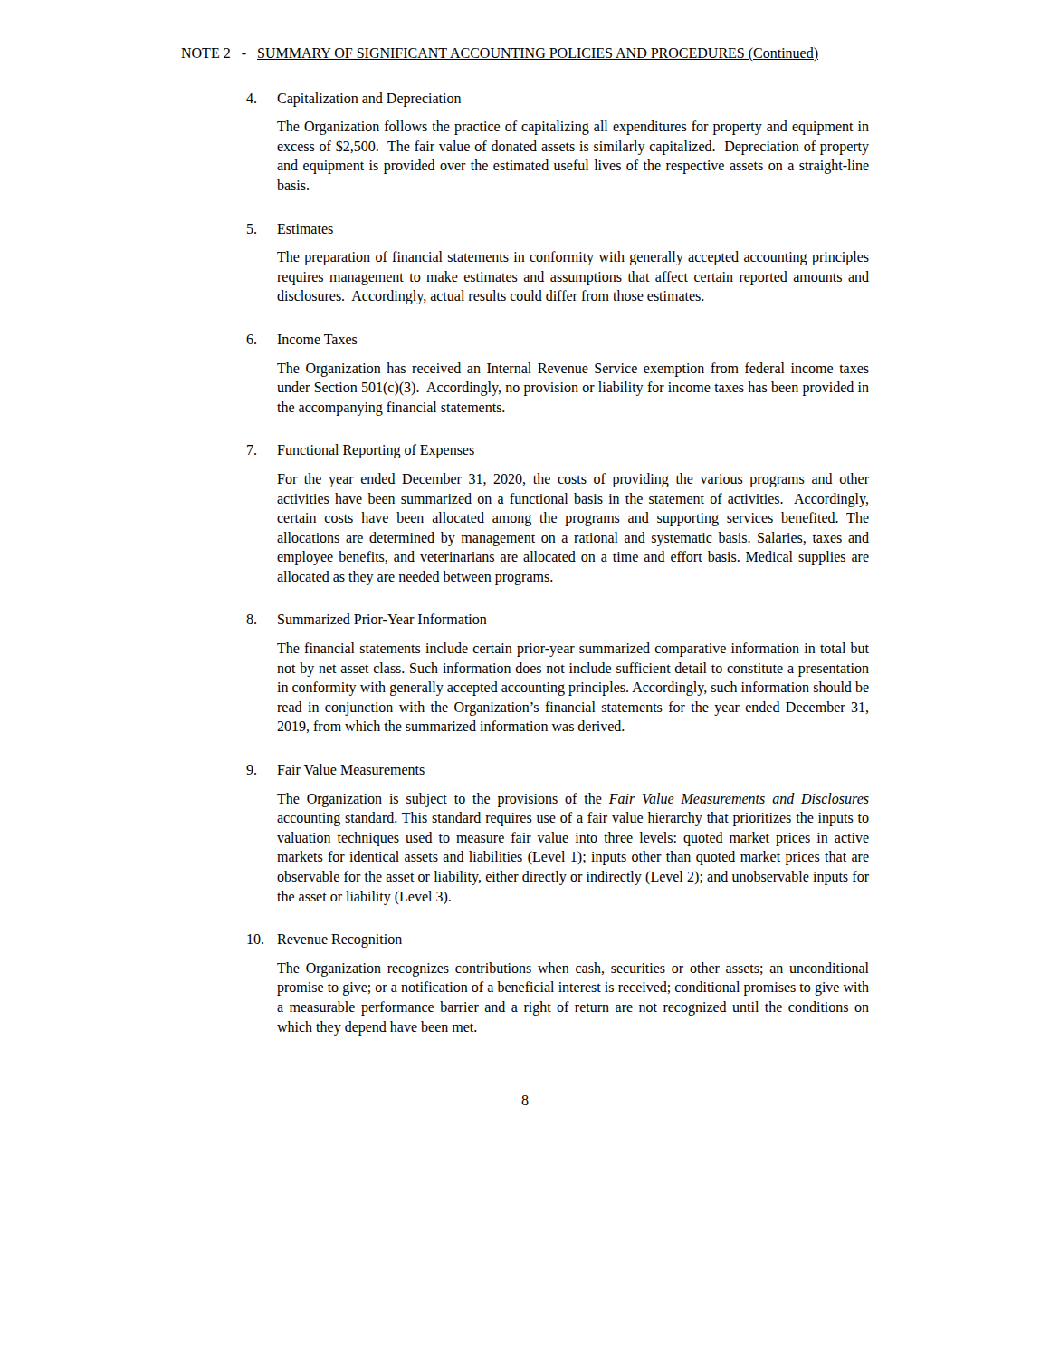NOTE 2 - SUMMARY OF SIGNIFICANT ACCOUNTING POLICIES AND PROCEDURES (Continued)
4. Capitalization and Depreciation
The Organization follows the practice of capitalizing all expenditures for property and equipment in excess of $2,500. The fair value of donated assets is similarly capitalized. Depreciation of property and equipment is provided over the estimated useful lives of the respective assets on a straight-line basis.
5. Estimates
The preparation of financial statements in conformity with generally accepted accounting principles requires management to make estimates and assumptions that affect certain reported amounts and disclosures. Accordingly, actual results could differ from those estimates.
6. Income Taxes
The Organization has received an Internal Revenue Service exemption from federal income taxes under Section 501(c)(3). Accordingly, no provision or liability for income taxes has been provided in the accompanying financial statements.
7. Functional Reporting of Expenses
For the year ended December 31, 2020, the costs of providing the various programs and other activities have been summarized on a functional basis in the statement of activities. Accordingly, certain costs have been allocated among the programs and supporting services benefited. The allocations are determined by management on a rational and systematic basis. Salaries, taxes and employee benefits, and veterinarians are allocated on a time and effort basis. Medical supplies are allocated as they are needed between programs.
8. Summarized Prior-Year Information
The financial statements include certain prior-year summarized comparative information in total but not by net asset class. Such information does not include sufficient detail to constitute a presentation in conformity with generally accepted accounting principles. Accordingly, such information should be read in conjunction with the Organization’s financial statements for the year ended December 31, 2019, from which the summarized information was derived.
9. Fair Value Measurements
The Organization is subject to the provisions of the Fair Value Measurements and Disclosures accounting standard. This standard requires use of a fair value hierarchy that prioritizes the inputs to valuation techniques used to measure fair value into three levels: quoted market prices in active markets for identical assets and liabilities (Level 1); inputs other than quoted market prices that are observable for the asset or liability, either directly or indirectly (Level 2); and unobservable inputs for the asset or liability (Level 3).
10. Revenue Recognition
The Organization recognizes contributions when cash, securities or other assets; an unconditional promise to give; or a notification of a beneficial interest is received; conditional promises to give with a measurable performance barrier and a right of return are not recognized until the conditions on which they depend have been met.
8